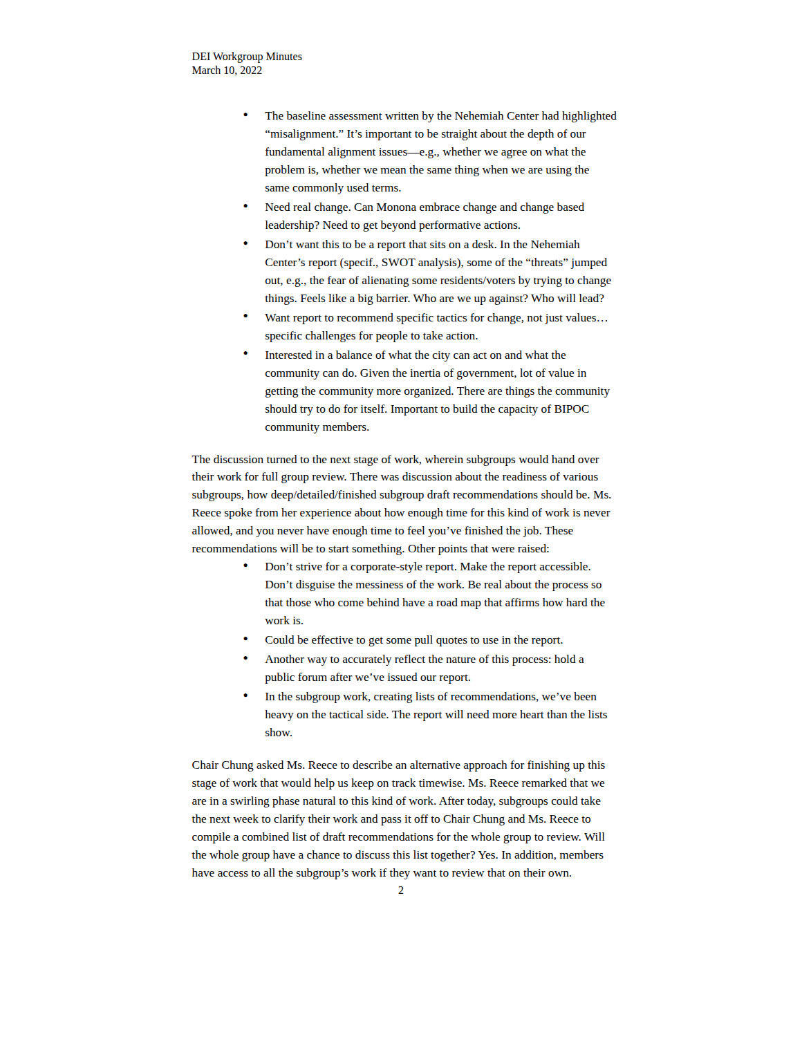DEI Workgroup Minutes
March 10, 2022
The baseline assessment written by the Nehemiah Center had highlighted “misalignment.” It’s important to be straight about the depth of our fundamental alignment issues—e.g., whether we agree on what the problem is, whether we mean the same thing when we are using the same commonly used terms.
Need real change. Can Monona embrace change and change based leadership? Need to get beyond performative actions.
Don’t want this to be a report that sits on a desk. In the Nehemiah Center’s report (specif., SWOT analysis), some of the “threats” jumped out, e.g., the fear of alienating some residents/voters by trying to change things. Feels like a big barrier. Who are we up against? Who will lead?
Want report to recommend specific tactics for change, not just values…specific challenges for people to take action.
Interested in a balance of what the city can act on and what the community can do. Given the inertia of government, lot of value in getting the community more organized. There are things the community should try to do for itself. Important to build the capacity of BIPOC community members.
The discussion turned to the next stage of work, wherein subgroups would hand over their work for full group review. There was discussion about the readiness of various subgroups, how deep/detailed/finished subgroup draft recommendations should be. Ms. Reece spoke from her experience about how enough time for this kind of work is never allowed, and you never have enough time to feel you’ve finished the job. These recommendations will be to start something. Other points that were raised:
Don’t strive for a corporate-style report. Make the report accessible. Don’t disguise the messiness of the work. Be real about the process so that those who come behind have a road map that affirms how hard the work is.
Could be effective to get some pull quotes to use in the report.
Another way to accurately reflect the nature of this process: hold a public forum after we’ve issued our report.
In the subgroup work, creating lists of recommendations, we’ve been heavy on the tactical side. The report will need more heart than the lists show.
Chair Chung asked Ms. Reece to describe an alternative approach for finishing up this stage of work that would help us keep on track timewise. Ms. Reece remarked that we are in a swirling phase natural to this kind of work. After today, subgroups could take the next week to clarify their work and pass it off to Chair Chung and Ms. Reece to compile a combined list of draft recommendations for the whole group to review. Will the whole group have a chance to discuss this list together? Yes. In addition, members have access to all the subgroup’s work if they want to review that on their own.
2